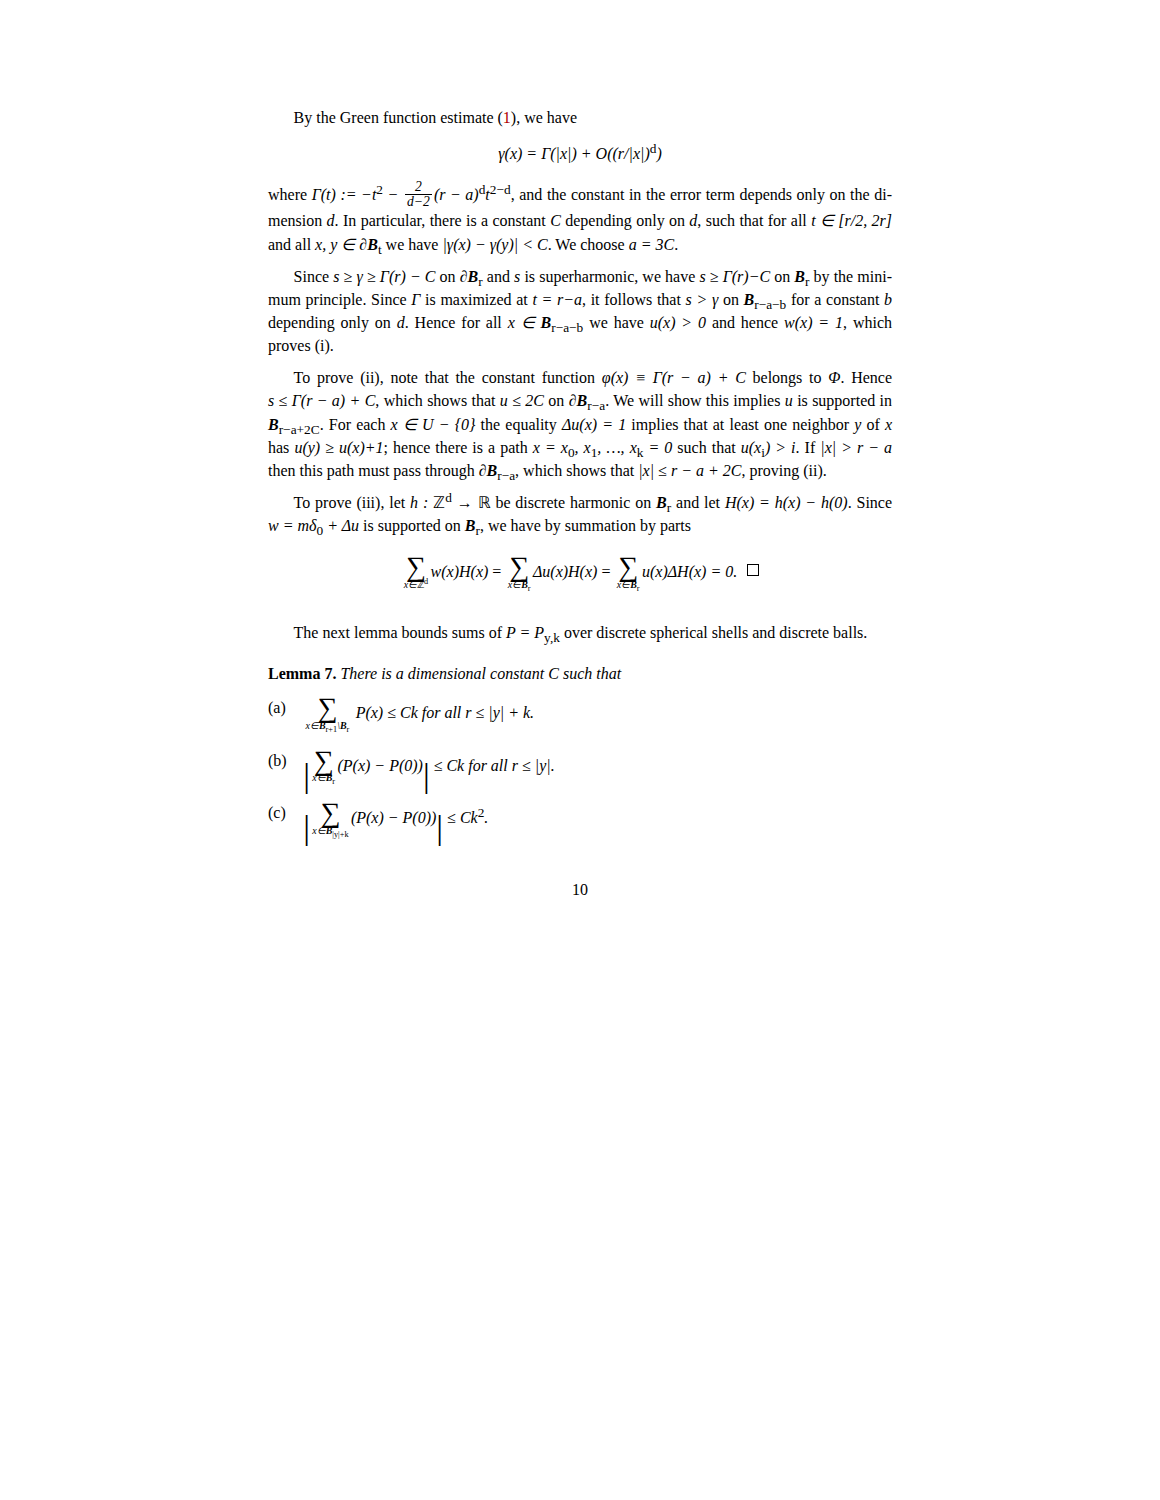By the Green function estimate (1), we have
γ(x) = Γ(|x|) + O((r/|x|)d)
where Γ(t) := −t2 − 2 d−2(r − a)dt2−d, and the constant in the error term depends only on the dimension d. In particular, there is a constant C depending only on d, such that for all t ∈ [r/2, 2r] and all x, y ∈ ∂Bt we have |γ(x) − γ(y)| < C. We choose a = 3C.
Since s ≥ γ ≥ Γ(r) − C on ∂Br and s is superharmonic, we have s ≥ Γ(r)−C on Br by the minimum principle. Since Γ is maximized at t = r−a, it follows that s > γ on Br−a−b for a constant b depending only on d. Hence for all x ∈ Br−a−b we have u(x) > 0 and hence w(x) = 1, which proves (i).
To prove (ii), note that the constant function φ(x) ≡ Γ(r − a) + C belongs to Φ. Hence s ≤ Γ(r − a) + C, which shows that u ≤ 2C on ∂Br−a. We will show this implies u is supported in Br−a+2C. For each x ∈ U − {0} the equality Δu(x) = 1 implies that at least one neighbor y of x has u(y) ≥ u(x)+1; hence there is a path x = x0, x1, …, xk = 0 such that u(xi) > i. If |x| > r − a then this path must pass through ∂Br−a, which shows that |x| ≤ r − a + 2C, proving (ii).
To prove (iii), let h : ℤd → ℝ be discrete harmonic on Br and let H(x) = h(x) − h(0). Since w = mδ0 + Δu is supported on Br, we have by summation by parts
∑x∈ℤd w(x)H(x) = ∑x∈Br Δu(x)H(x) = ∑x∈Br u(x)ΔH(x) = 0.
The next lemma bounds sums of P = Py,k over discrete spherical shells and discrete balls.
Lemma 7. There is a dimensional constant C such that
(a) ∑x∈Br+1\Br P(x) ≤ Ck for all r ≤ |y| + k.
(b) |∑x∈Br(P(x) − P(0))| ≤ Ck for all r ≤ |y|.
(c) |∑x∈B|y|+k(P(x) − P(0))| ≤ Ck2.
10